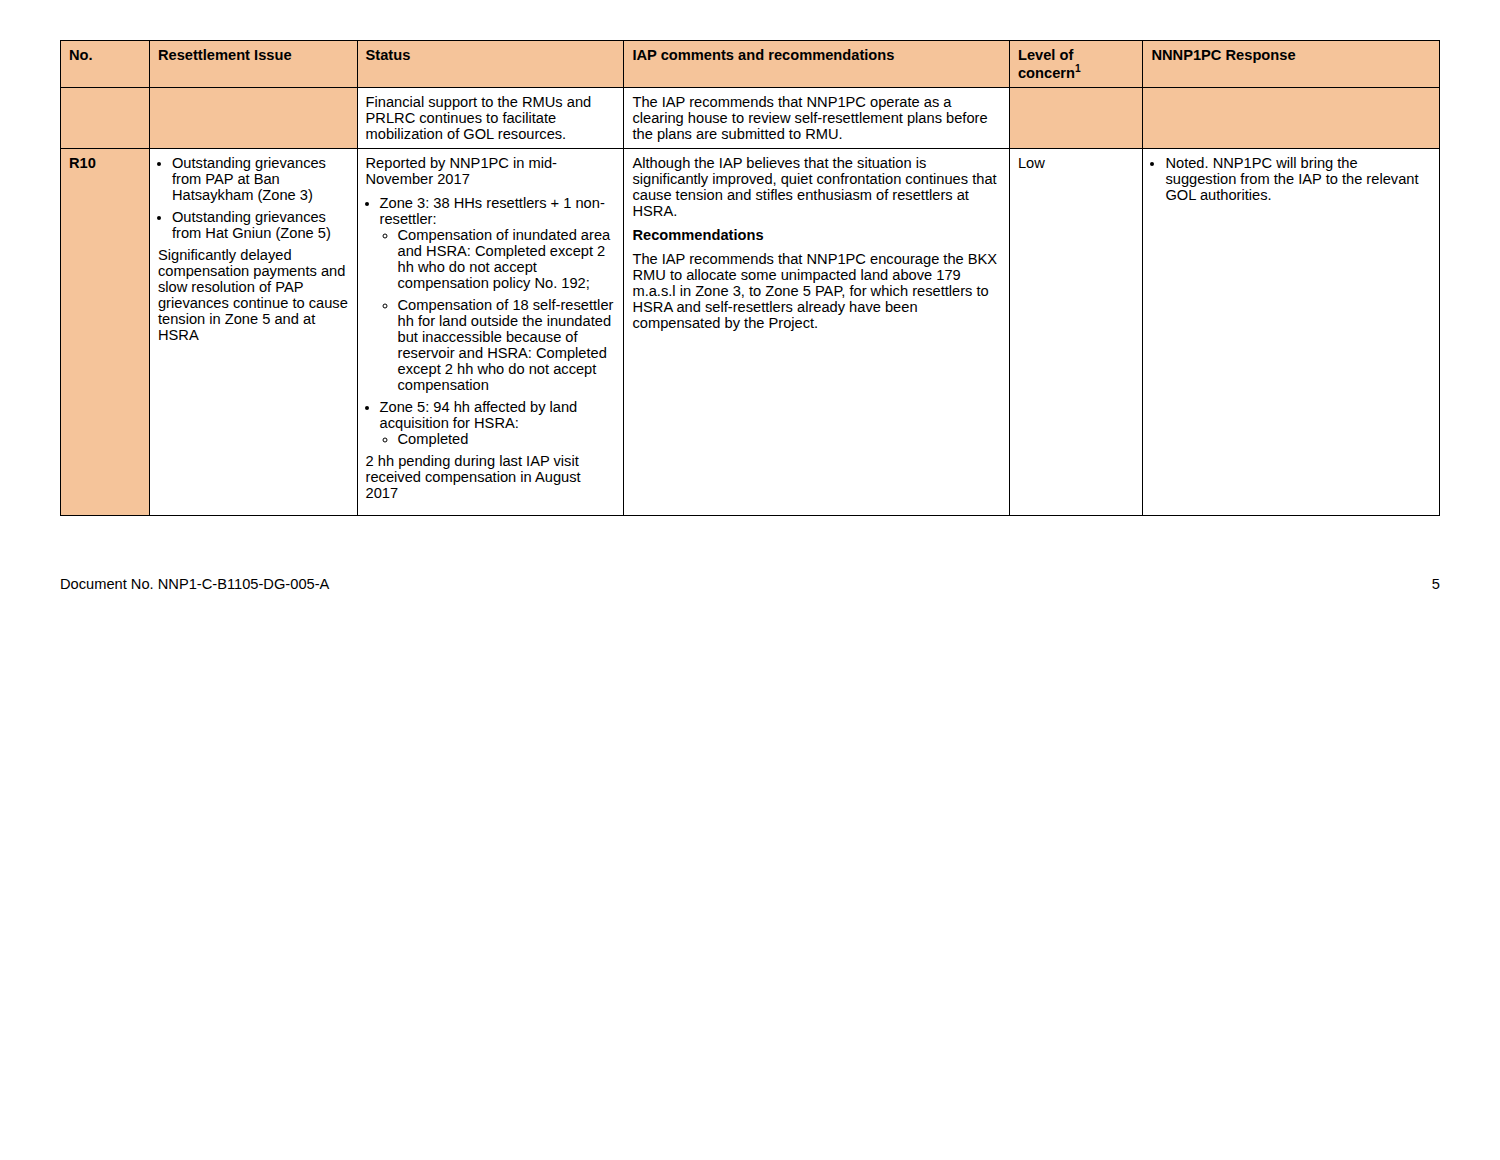| No. | Resettlement Issue | Status | IAP comments and recommendations | Level of concern 1 | NNNP1PC Response |
| --- | --- | --- | --- | --- | --- |
| | | Financial support to the RMUs and PRLRC continues to facilitate mobilization of GOL resources. | The IAP recommends that NNP1PC operate as a clearing house to review self-resettlement plans before the plans are submitted to RMU. | | |
| R10 | Outstanding grievances from PAP at Ban Hatsaykham (Zone 3) Outstanding grievances from Hat Gniun (Zone 5) Significantly delayed compensation payments and slow resolution of PAP grievances continue to cause tension in Zone 5 and at HSRA | Reported by NNP1PC in mid-November 2017 Zone 3: 38 HHs resettlers + 1 non-resettler: Compensation of inundated area and HSRA: Completed except 2 hh who do not accept compensation policy No. 192; Compensation of 18 self-resettler hh for land outside the inundated but inaccessible because of reservoir and HSRA: Completed except 2 hh who do not accept compensation Zone 5: 94 hh affected by land acquisition for HSRA: Completed 2 hh pending during last IAP visit received compensation in August 2017 | Although the IAP believes that the situation is significantly improved, quiet confrontation continues that cause tension and stifles enthusiasm of resettlers at HSRA. Recommendations The IAP recommends that NNP1PC encourage the BKX RMU to allocate some unimpacted land above 179 m.a.s.l in Zone 3, to Zone 5 PAP, for which resettlers to HSRA and self-resettlers already have been compensated by the Project. | Low | Noted. NNP1PC will bring the suggestion from the IAP to the relevant GOL authorities. |
Document No. NNP1-C-B1105-DG-005-A 5